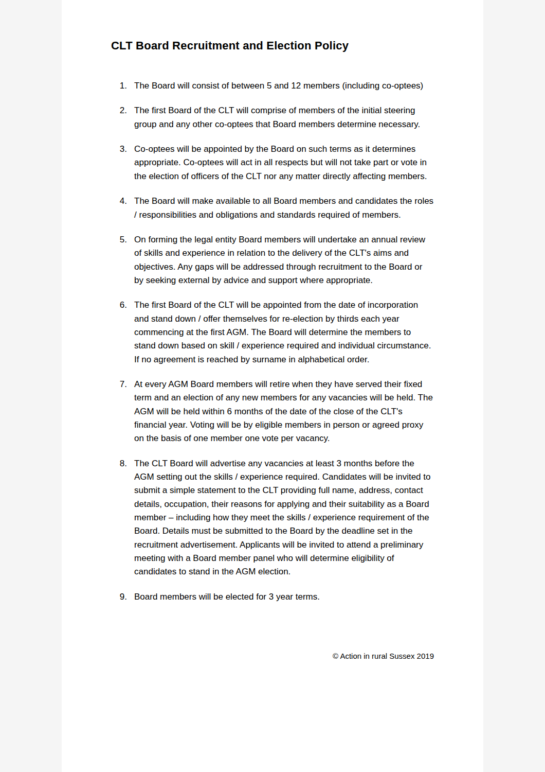CLT Board Recruitment and Election Policy
The Board will consist of between 5 and 12 members (including co-optees)
The first Board of the CLT will comprise of members of the initial steering group and any other co-optees that Board members determine necessary.
Co-optees will be appointed by the Board on such terms as it determines appropriate. Co-optees will act in all respects but will not take part or vote in the election of officers of the CLT nor any matter directly affecting members.
The Board will make available to all Board members and candidates the roles / responsibilities and obligations and standards required of members.
On forming the legal entity Board members will undertake an annual review of skills and experience in relation to the delivery of the CLT's aims and objectives. Any gaps will be addressed through recruitment to the Board or by seeking external by advice and support where appropriate.
The first Board of the CLT will be appointed from the date of incorporation and stand down / offer themselves for re-election by thirds each year commencing at the first AGM. The Board will determine the members to stand down based on skill / experience required and individual circumstance. If no agreement is reached by surname in alphabetical order.
At every AGM Board members will retire when they have served their fixed term and an election of any new members for any vacancies will be held. The AGM will be held within 6 months of the date of the close of the CLT's financial year. Voting will be by eligible members in person or agreed proxy on the basis of one member one vote per vacancy.
The CLT Board will advertise any vacancies at least 3 months before the AGM setting out the skills / experience required. Candidates will be invited to submit a simple statement to the CLT providing full name, address, contact details, occupation, their reasons for applying and their suitability as a Board member – including how they meet the skills / experience requirement of the Board. Details must be submitted to the Board by the deadline set in the recruitment advertisement. Applicants will be invited to attend a preliminary meeting with a Board member panel who will determine eligibility of candidates to stand in the AGM election.
Board members will be elected for 3 year terms.
© Action in rural Sussex 2019